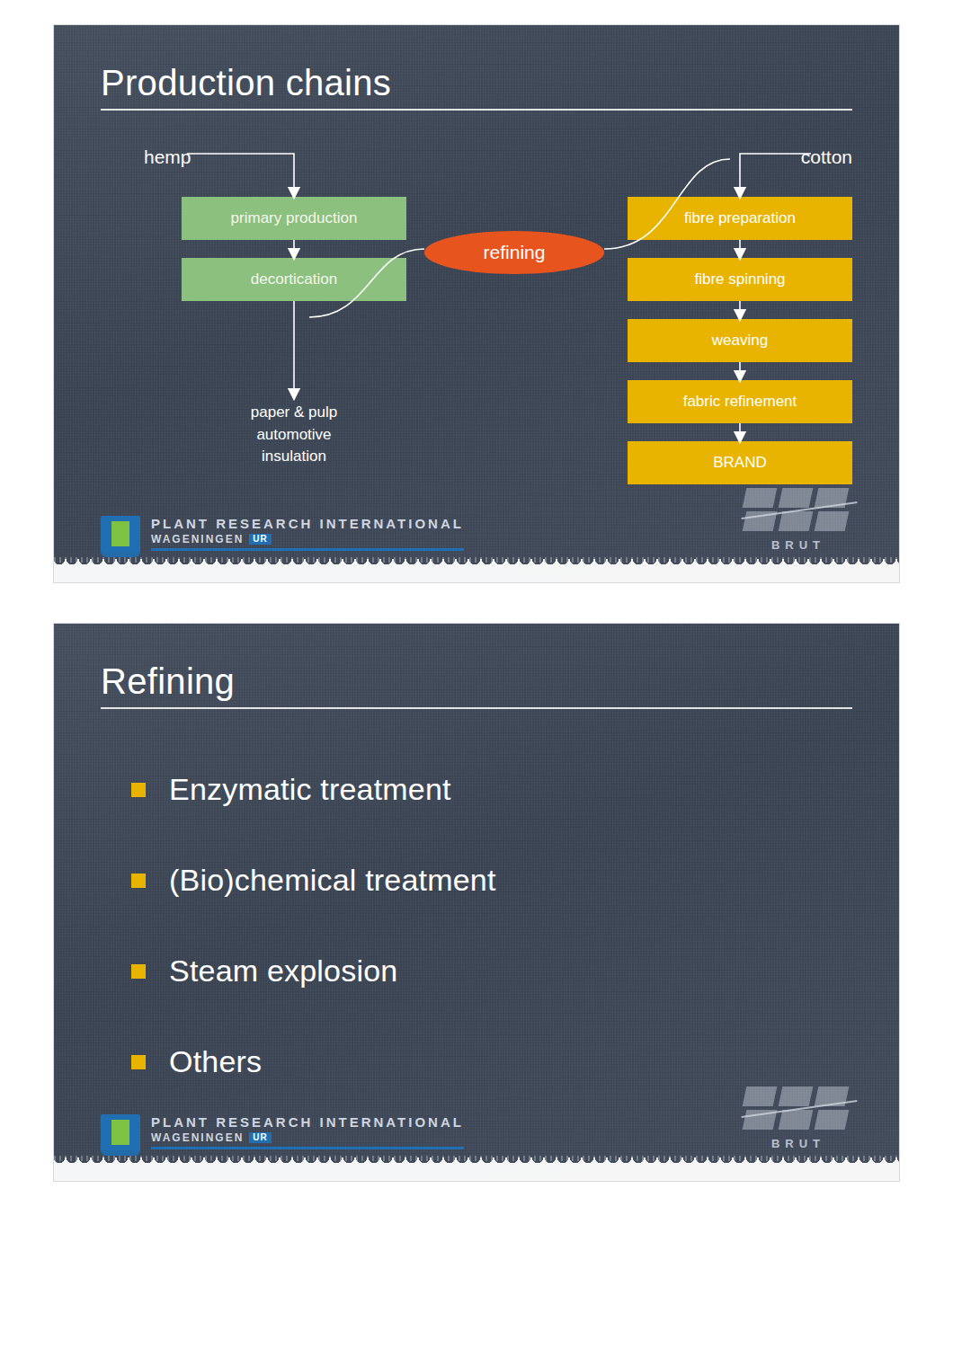Production chains
hemp
cotton
primary production
decortication
refining
fibre preparation
fibre spinning
weaving
fabric refinement
BRAND
paper & pulp
automotive
insulation
PLANT RESEARCH INTERNATIONAL
WAGENINGEN UR
BRUT
Refining
Enzymatic treatment
(Bio)chemical treatment
Steam explosion
Others
PLANT RESEARCH INTERNATIONAL
WAGENINGEN UR
BRUT